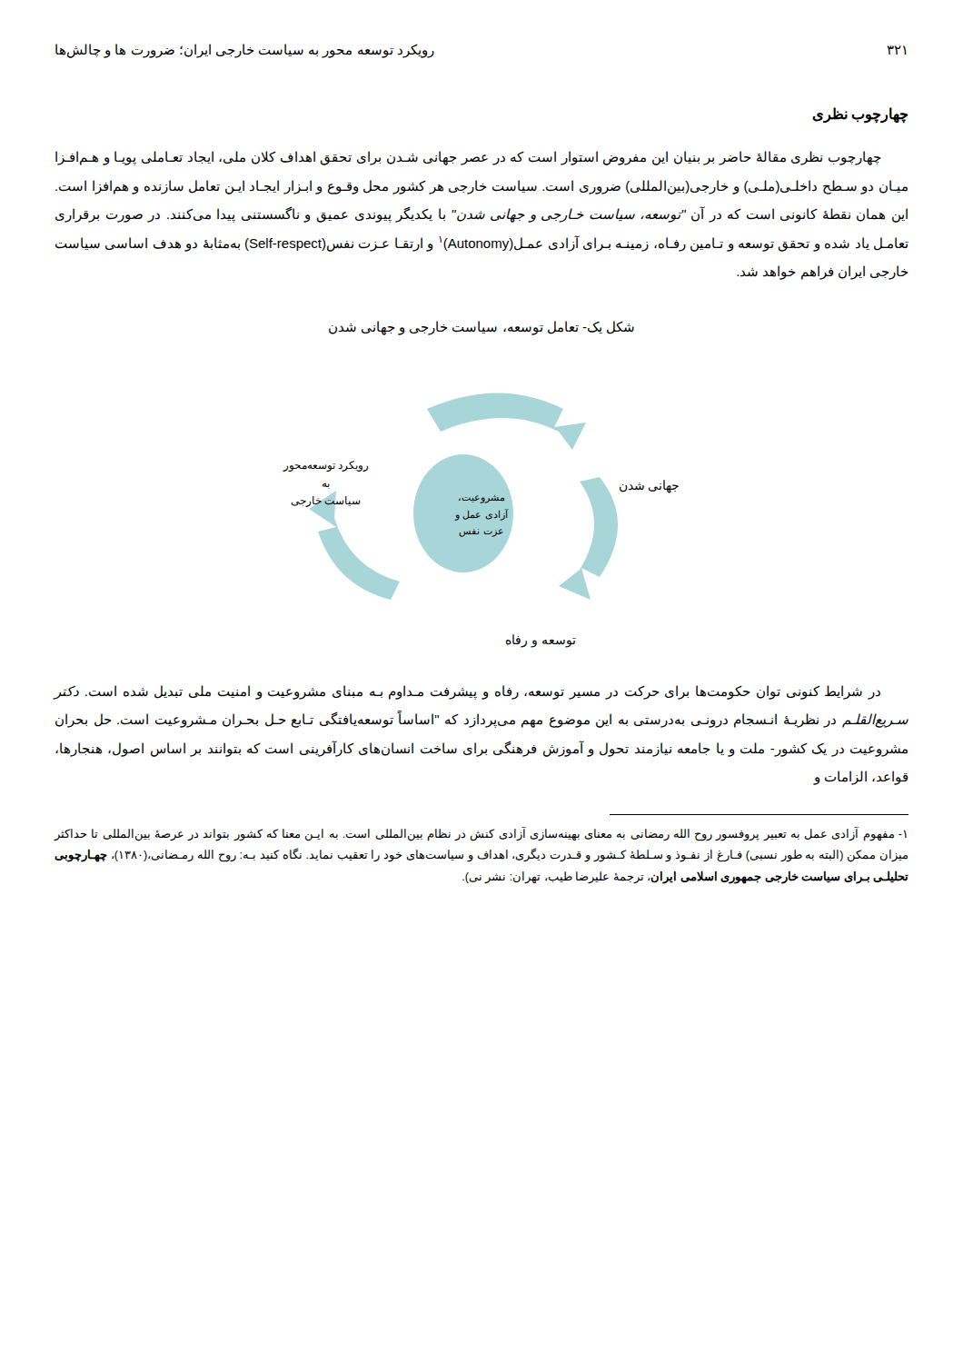۳۲۱ رویکرد توسعه محور به سیاست خارجی ایران؛ ضرورت ها و چالش‌ها
چهارچوب نظری
چهارچوب نظری مقالهٔ حاضر بر بنیان این مفروض استوار است که در عصر جهانی شـدن برای تحقق اهداف کلان ملی، ایجاد تعـاملی پویـا و هـم‌افـزا میـان دو سـطح داخلـی(ملـی) و خارجی(بین‌المللی) ضروری است. سیاست خارجی هر کشور محل وقـوع و ابـزار ایجـاد ایـن تعامل سازنده و هم‌افزا است. این همان نقطهٔ کانونی است که در آن "توسعه، سیاست خـارجی و جهانی شدن" با یکدیگر پیوندی عمیق و ناگسستنی پیدا می‌کنند. در صورت برقراری تعامـل یاد شده و تحقق توسعه و تـامین رفـاه، زمینـه بـرای آزادی عمـل(Autonomy)۱ و ارتقـا عـزت نفس(Self-respect) به‌مثابهٔ دو هدف اساسی سیاست خارجی ایران فراهم خواهد شد.
شکل یک- تعامل توسعه، سیاست خارجی و جهانی شدن
جهانی شدن
توسعه و رفاه
رویکرد توسعه‌محور
به
سیاست خارجی
مشروعیت،
آزادی عمل و
عزت نفس
در شرایط کنونی توان حکومت‌ها برای حرکت در مسیر توسعه، رفاه و پیشرفت مـداوم بـه مبنای مشروعیت و امنیت ملی تبدیل شده است. دکتر سـریع‌القلـم در نظریـهٔ انـسجام درونـی به‌درستی به این موضوع مهم می‌پردازد که "اساساً توسعه‌یافتگی تـابع حـل بحـران مـشروعیت است. حل بحران مشروعیت در یک کشور- ملت و یا جامعه نیازمند تحول و آموزش فرهنگی برای ساخت انسان‌های کارآفرینی است که بتوانند بر اساس اصول، هنجارها، قواعد، الزامات و
۱- مفهوم آزادی عمل به تعبیر پروفسور روح الله رمضانی به معنای بهینه‌سازی آزادی کنش در نظام بین‌المللی است. به ایـن معنا که کشور بتواند در عرصهٔ بین‌المللی تا حداکثر میزان ممکن (البته به طور نسبی) فـارغ از نفـوذ و سـلطهٔ کـشور و قـدرت دیگری، اهداف و سیاست‌های خود را تعقیب نماید. نگاه کنید بـه: روح الله رمـضانی،(۱۳۸۰)، چهـارچوبی تحلیلـی بـرای سیاست خارجی جمهوری اسلامی ایران، ترجمهٔ علیرضا طیب، تهران: نشر نی).